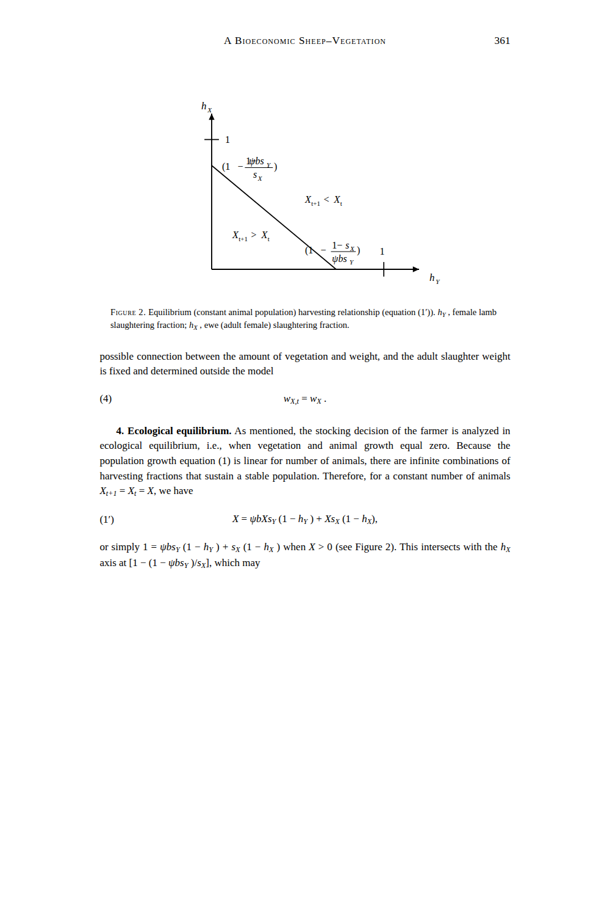A Bioeconomic Sheep–Vegetation 361
h X h Y 1 1 (1 − ψ bs Y 1− s X ) (1 − 1− s X ψ bs Y ) X t+1 < X t X t+1 > X t
Figure 2. Equilibrium (constant animal population) harvesting relationship (equation (1′)). hY , female lamb slaughtering fraction; hX , ewe (adult female) slaughtering fraction.
possible connection between the amount of vegetation and weight, and the adult slaughter weight is fixed and determined outside the model
(4) wX,t = wX .
4. Ecological equilibrium. As mentioned, the stocking decision of the farmer is analyzed in ecological equilibrium, i.e., when vegetation and animal growth equal zero. Because the population growth equation (1) is linear for number of animals, there are infinite combinations of harvesting fractions that sustain a stable population. Therefore, for a constant number of animals Xt+1 = Xt = X, we have
(1′) X = ψbXsY (1 − hY ) + XsX (1 − hX),
or simply 1 = ψbsY (1 − hY ) + sX (1 − hX ) when X > 0 (see Figure 2). This intersects with the hX axis at [1 − (1 − ψbsY )/sX], which may